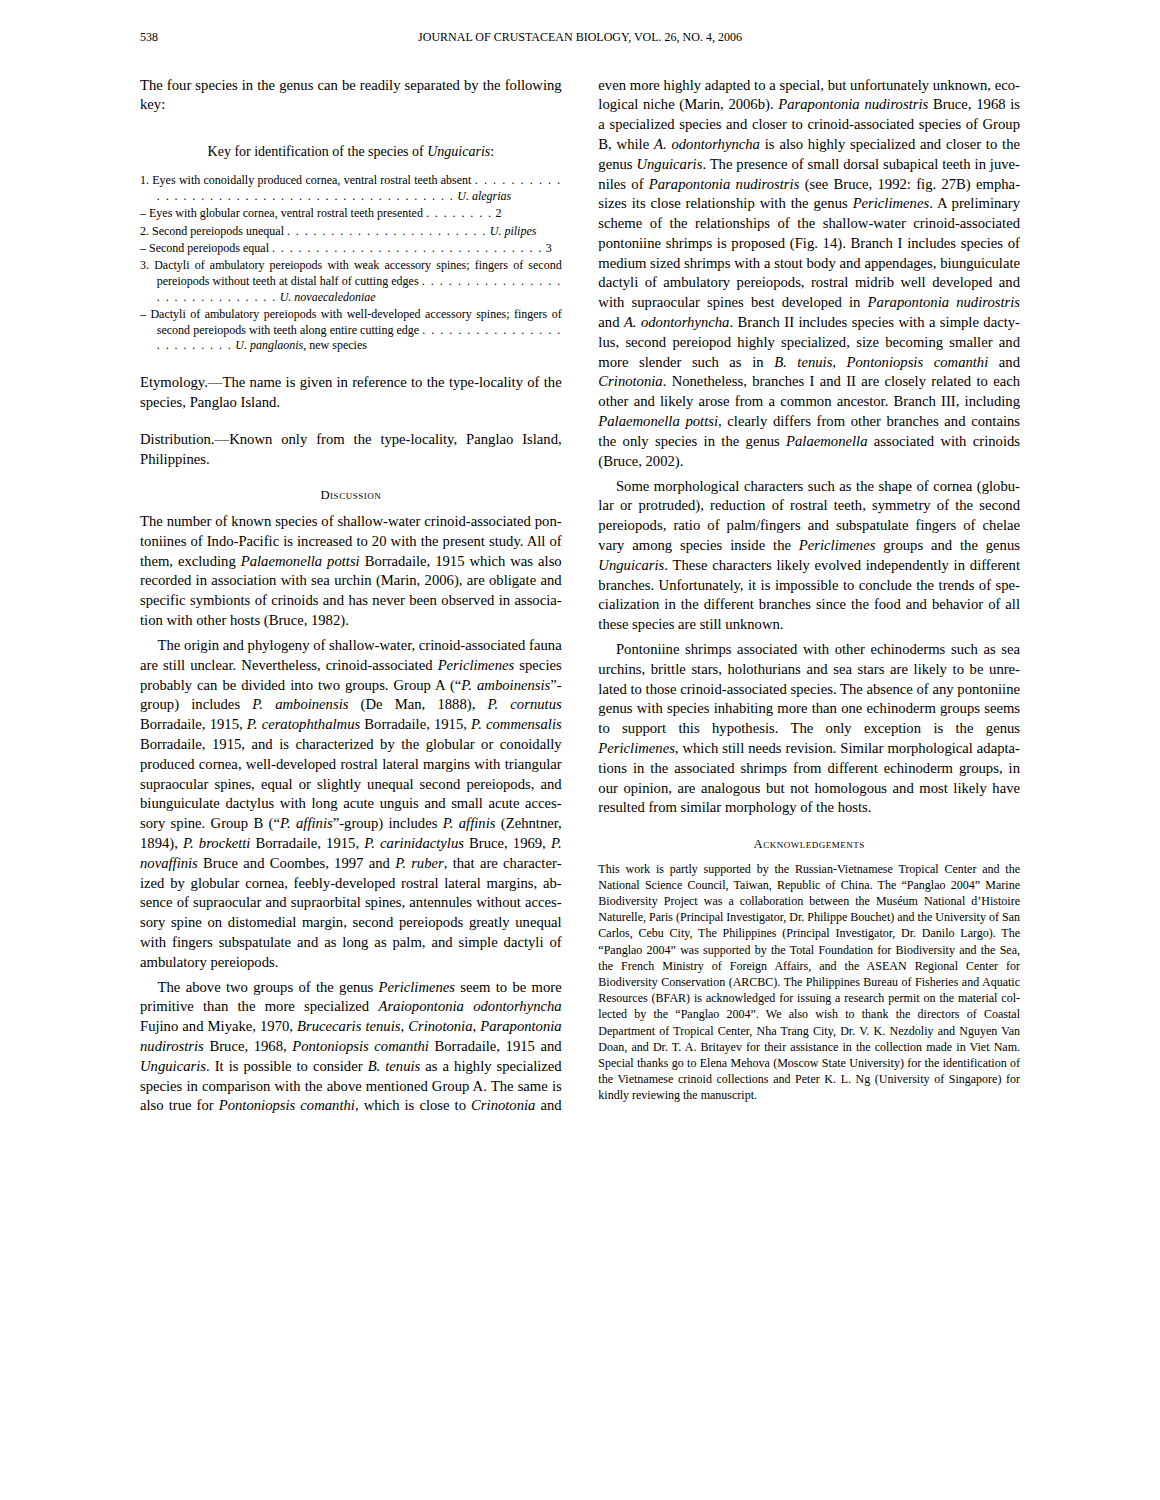538 JOURNAL OF CRUSTACEAN BIOLOGY, VOL. 26, NO. 4, 2006 538
The four species in the genus can be readily separated by the following key:
Key for identification of the species of Unguicaris:
1. Eyes with conoidally produced cornea, ventral rostral teeth absent . . . . . . . . . . . . . . . . . . . . . . . . . . . . . . . . . . . . . . . . . . . . U. alegrias
– Eyes with globular cornea, ventral rostral teeth presented . . . . . . . . 2
2. Second pereiopods unequal . . . . . . . . . . . . . . . . . . . . . . . U. pilipes
– Second pereiopods equal . . . . . . . . . . . . . . . . . . . . . . . . . . . . . . . 3
3. Dactyli of ambulatory pereiopods with weak accessory spines; fingers of second pereiopods without teeth at distal half of cutting edges . . . . . . . . . . . . . . . . . . . . . . . . . . . . . . U. novaecaledoniae
– Dactyli of ambulatory pereiopods with well-developed accessory spines; fingers of second pereiopods with teeth along entire cutting edge . . . . . . . . . . . . . . . . . . . . . . . . . U. panglaonis, new species
Etymology.—The name is given in reference to the type-locality of the species, Panglao Island.
Distribution.—Known only from the type-locality, Panglao Island, Philippines.
Discussion
The number of known species of shallow-water crinoid-associated pontoniines of Indo-Pacific is increased to 20 with the present study. All of them, excluding Palaemonella pottsi Borradaile, 1915 which was also recorded in association with sea urchin (Marin, 2006), are obligate and specific symbionts of crinoids and has never been observed in association with other hosts (Bruce, 1982).
The origin and phylogeny of shallow-water, crinoid-associated fauna are still unclear. Nevertheless, crinoid-associated Periclimenes species probably can be divided into two groups. Group A (“P. amboinensis”-group) includes P. amboinensis (De Man, 1888), P. cornutus Borradaile, 1915, P. ceratophthalmus Borradaile, 1915, P. commensalis Borradaile, 1915, and is characterized by the globular or conoidally produced cornea, well-developed rostral lateral margins with triangular supraocular spines, equal or slightly unequal second pereiopods, and biunguiculate dactylus with long acute unguis and small acute accessory spine. Group B (“P. affinis”-group) includes P. affinis (Zehntner, 1894), P. brocketti Borradaile, 1915, P. carinidactylus Bruce, 1969, P. novaffinis Bruce and Coombes, 1997 and P. ruber, that are characterized by globular cornea, feebly-developed rostral lateral margins, absence of supraocular and supraorbital spines, antennules without accessory spine on distomedial margin, second pereiopods greatly unequal with fingers subspatulate and as long as palm, and simple dactyli of ambulatory pereiopods.
The above two groups of the genus Periclimenes seem to be more primitive than the more specialized Araiopontonia odontorhyncha Fujino and Miyake, 1970, Brucecaris tenuis, Crinotonia, Parapontonia nudirostris Bruce, 1968, Pontoniopsis comanthi Borradaile, 1915 and Unguicaris. It is possible to consider B. tenuis as a highly specialized species in comparison with the above mentioned Group A. The same is also true for Pontoniopsis comanthi, which is close to Crinotonia and even more highly adapted to a special, but unfortunately unknown, ecological niche (Marin, 2006b). Parapontonia nudirostris Bruce, 1968 is a specialized species and closer to crinoid-associated species of Group B, while A. odontorhyncha is also highly specialized and closer to the genus Unguicaris. The presence of small dorsal subapical teeth in juveniles of Parapontonia nudirostris (see Bruce, 1992: fig. 27B) emphasizes its close relationship with the genus Periclimenes. A preliminary scheme of the relationships of the shallow-water crinoid-associated pontoniine shrimps is proposed (Fig. 14). Branch I includes species of medium sized shrimps with a stout body and appendages, biunguiculate dactyli of ambulatory pereiopods, rostral midrib well developed and with supraocular spines best developed in Parapontonia nudirostris and A. odontorhyncha. Branch II includes species with a simple dactylus, second pereiopod highly specialized, size becoming smaller and more slender such as in B. tenuis, Pontoniopsis comanthi and Crinotonia. Nonetheless, branches I and II are closely related to each other and likely arose from a common ancestor. Branch III, including Palaemonella pottsi, clearly differs from other branches and contains the only species in the genus Palaemonella associated with crinoids (Bruce, 2002).
Some morphological characters such as the shape of cornea (globular or protruded), reduction of rostral teeth, symmetry of the second pereiopods, ratio of palm/fingers and subspatulate fingers of chelae vary among species inside the Periclimenes groups and the genus Unguicaris. These characters likely evolved independently in different branches. Unfortunately, it is impossible to conclude the trends of specialization in the different branches since the food and behavior of all these species are still unknown.
Pontoniine shrimps associated with other echinoderms such as sea urchins, brittle stars, holothurians and sea stars are likely to be unrelated to those crinoid-associated species. The absence of any pontoniine genus with species inhabiting more than one echinoderm groups seems to support this hypothesis. The only exception is the genus Periclimenes, which still needs revision. Similar morphological adaptations in the associated shrimps from different echinoderm groups, in our opinion, are analogous but not homologous and most likely have resulted from similar morphology of the hosts.
Acknowledgements
This work is partly supported by the Russian-Vietnamese Tropical Center and the National Science Council, Taiwan, Republic of China. The “Panglao 2004” Marine Biodiversity Project was a collaboration between the Muséum National d’Histoire Naturelle, Paris (Principal Investigator, Dr. Philippe Bouchet) and the University of San Carlos, Cebu City, The Philippines (Principal Investigator, Dr. Danilo Largo). The “Panglao 2004” was supported by the Total Foundation for Biodiversity and the Sea, the French Ministry of Foreign Affairs, and the ASEAN Regional Center for Biodiversity Conservation (ARCBC). The Philippines Bureau of Fisheries and Aquatic Resources (BFAR) is acknowledged for issuing a research permit on the material collected by the “Panglao 2004”. We also wish to thank the directors of Coastal Department of Tropical Center, Nha Trang City, Dr. V. K. Nezdoliy and Nguyen Van Doan, and Dr. T. A. Britayev for their assistance in the collection made in Viet Nam. Special thanks go to Elena Mehova (Moscow State University) for the identification of the Vietnamese crinoid collections and Peter K. L. Ng (University of Singapore) for kindly reviewing the manuscript.